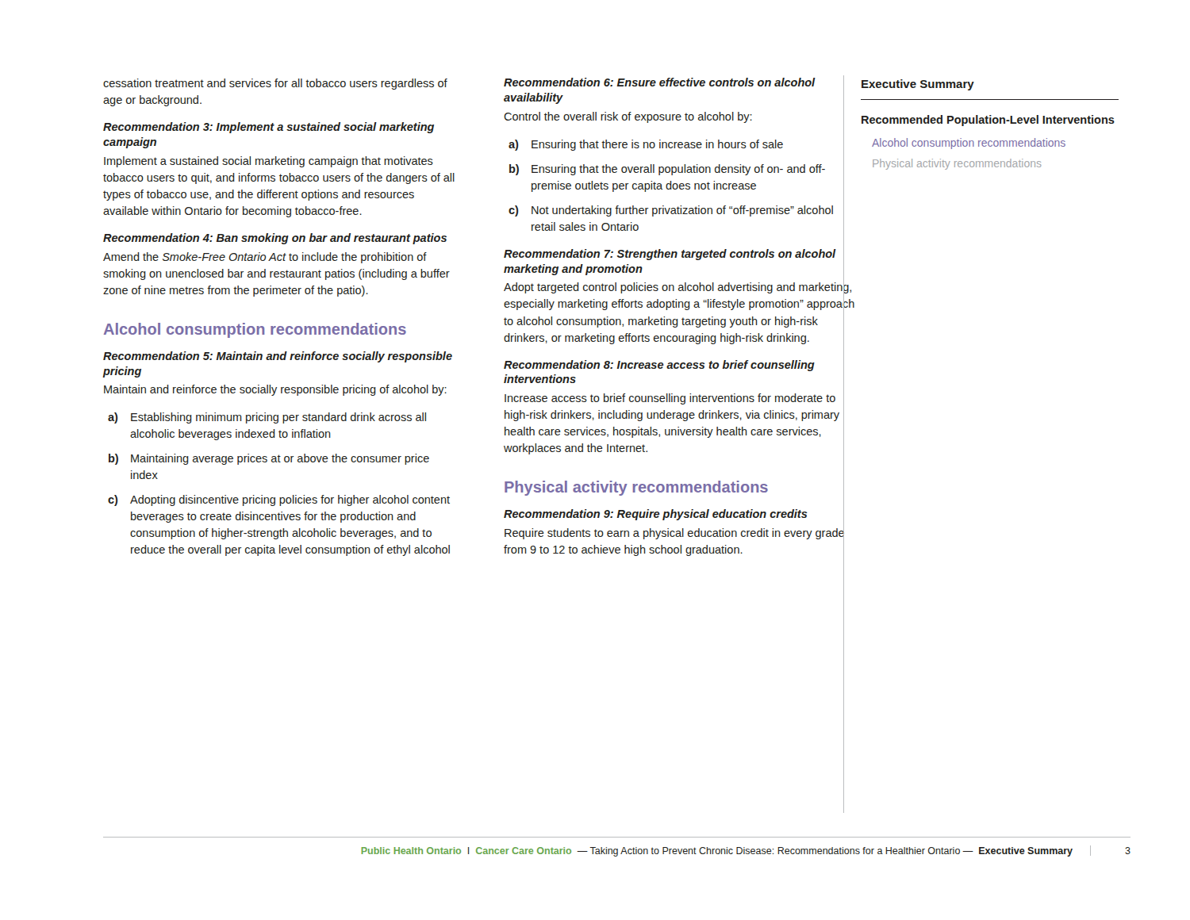cessation treatment and services for all tobacco users regardless of age or background.
Recommendation 3: Implement a sustained social marketing campaign
Implement a sustained social marketing campaign that motivates tobacco users to quit, and informs tobacco users of the dangers of all types of tobacco use, and the different options and resources available within Ontario for becoming tobacco-free.
Recommendation 4: Ban smoking on bar and restaurant patios
Amend the Smoke-Free Ontario Act to include the prohibition of smoking on unenclosed bar and restaurant patios (including a buffer zone of nine metres from the perimeter of the patio).
Alcohol consumption recommendations
Recommendation 5: Maintain and reinforce socially responsible pricing
Maintain and reinforce the socially responsible pricing of alcohol by:
a) Establishing minimum pricing per standard drink across all alcoholic beverages indexed to inflation
b) Maintaining average prices at or above the consumer price index
c) Adopting disincentive pricing policies for higher alcohol content beverages to create disincentives for the production and consumption of higher-strength alcoholic beverages, and to reduce the overall per capita level consumption of ethyl alcohol
Recommendation 6: Ensure effective controls on alcohol availability
Control the overall risk of exposure to alcohol by:
a) Ensuring that there is no increase in hours of sale
b) Ensuring that the overall population density of on- and off-premise outlets per capita does not increase
c) Not undertaking further privatization of “off-premise” alcohol retail sales in Ontario
Recommendation 7: Strengthen targeted controls on alcohol marketing and promotion
Adopt targeted control policies on alcohol advertising and marketing, especially marketing efforts adopting a “lifestyle promotion” approach to alcohol consumption, marketing targeting youth or high-risk drinkers, or marketing efforts encouraging high-risk drinking.
Recommendation 8: Increase access to brief counselling interventions
Increase access to brief counselling interventions for moderate to high-risk drinkers, including underage drinkers, via clinics, primary health care services, hospitals, university health care services, workplaces and the Internet.
Physical activity recommendations
Recommendation 9: Require physical education credits
Require students to earn a physical education credit in every grade from 9 to 12 to achieve high school graduation.
Executive Summary
Recommended Population-Level Interventions
Alcohol consumption recommendations
Physical activity recommendations
Public Health Ontario I Cancer Care Ontario — Taking Action to Prevent Chronic Disease: Recommendations for a Healthier Ontario — Executive Summary 3